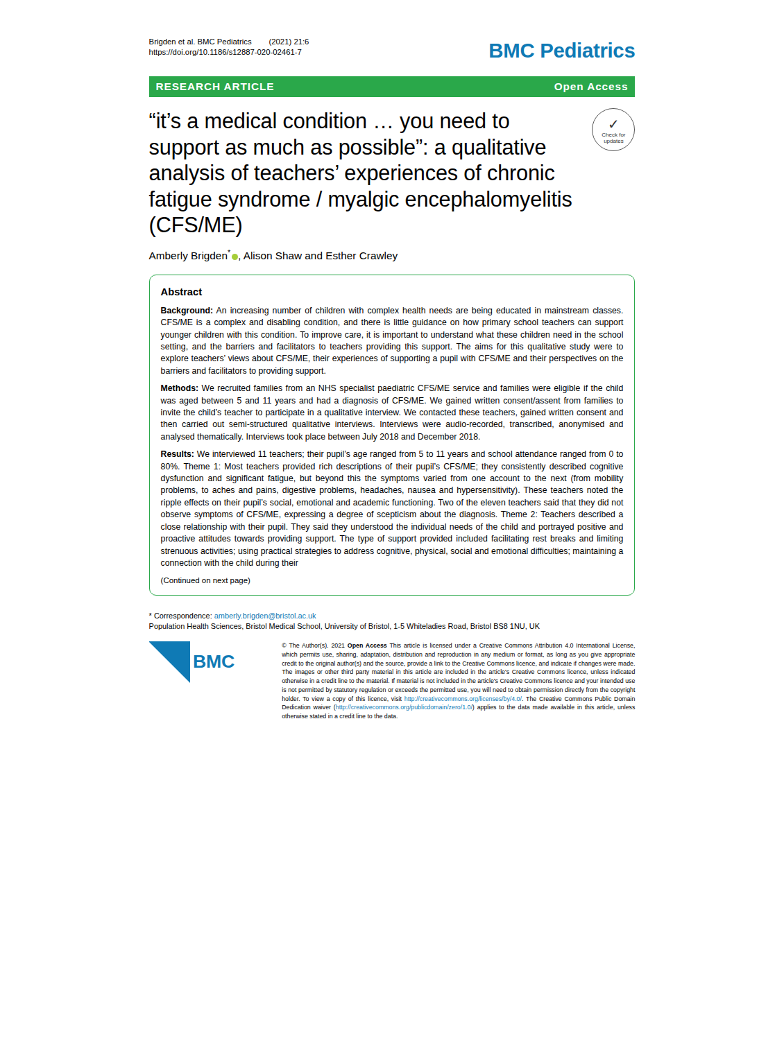Brigden et al. BMC Pediatrics (2021) 21:6
https://doi.org/10.1186/s12887-020-02461-7
BMC Pediatrics
RESEARCH ARTICLE
Open Access
“it’s a medical condition … you need to support as much as possible”: a qualitative analysis of teachers’ experiences of chronic fatigue syndrome / myalgic encephalomyelitis (CFS/ME)
✓
Check for
updates
Amberly Brigden* , Alison Shaw and Esther Crawley
Abstract
Background: An increasing number of children with complex health needs are being educated in mainstream classes. CFS/ME is a complex and disabling condition, and there is little guidance on how primary school teachers can support younger children with this condition. To improve care, it is important to understand what these children need in the school setting, and the barriers and facilitators to teachers providing this support. The aims for this qualitative study were to explore teachers’ views about CFS/ME, their experiences of supporting a pupil with CFS/ME and their perspectives on the barriers and facilitators to providing support.
Methods: We recruited families from an NHS specialist paediatric CFS/ME service and families were eligible if the child was aged between 5 and 11 years and had a diagnosis of CFS/ME. We gained written consent/assent from families to invite the child’s teacher to participate in a qualitative interview. We contacted these teachers, gained written consent and then carried out semi-structured qualitative interviews. Interviews were audio-recorded, transcribed, anonymised and analysed thematically. Interviews took place between July 2018 and December 2018.
Results: We interviewed 11 teachers; their pupil’s age ranged from 5 to 11 years and school attendance ranged from 0 to 80%. Theme 1: Most teachers provided rich descriptions of their pupil’s CFS/ME; they consistently described cognitive dysfunction and significant fatigue, but beyond this the symptoms varied from one account to the next (from mobility problems, to aches and pains, digestive problems, headaches, nausea and hypersensitivity). These teachers noted the ripple effects on their pupil’s social, emotional and academic functioning. Two of the eleven teachers said that they did not observe symptoms of CFS/ME, expressing a degree of scepticism about the diagnosis. Theme 2: Teachers described a close relationship with their pupil. They said they understood the individual needs of the child and portrayed positive and proactive attitudes towards providing support. The type of support provided included facilitating rest breaks and limiting strenuous activities; using practical strategies to address cognitive, physical, social and emotional difficulties; maintaining a connection with the child during their
(Continued on next page)
* Correspondence: amberly.brigden@bristol.ac.uk
Population Health Sciences, Bristol Medical School, University of Bristol, 1-5 Whiteladies Road, Bristol BS8 1NU, UK
BMC
© The Author(s). 2021 Open Access This article is licensed under a Creative Commons Attribution 4.0 International License, which permits use, sharing, adaptation, distribution and reproduction in any medium or format, as long as you give appropriate credit to the original author(s) and the source, provide a link to the Creative Commons licence, and indicate if changes were made. The images or other third party material in this article are included in the article's Creative Commons licence, unless indicated otherwise in a credit line to the material. If material is not included in the article's Creative Commons licence and your intended use is not permitted by statutory regulation or exceeds the permitted use, you will need to obtain permission directly from the copyright holder. To view a copy of this licence, visit http://creativecommons.org/licenses/by/4.0/. The Creative Commons Public Domain Dedication waiver (http://creativecommons.org/publicdomain/zero/1.0/) applies to the data made available in this article, unless otherwise stated in a credit line to the data.